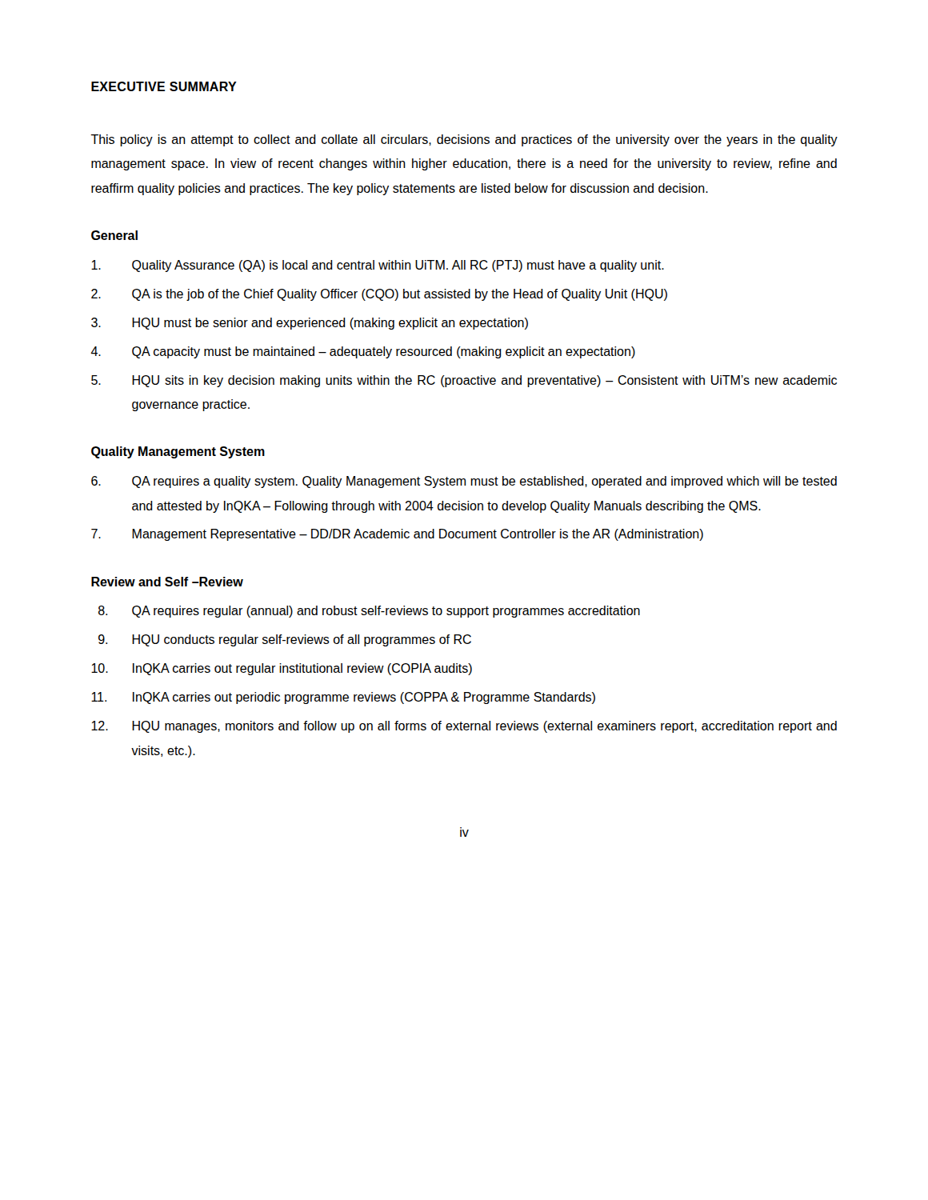EXECUTIVE SUMMARY
This policy is an attempt to collect and collate all circulars, decisions and practices of the university over the years in the quality management space. In view of recent changes within higher education, there is a need for the university to review, refine and reaffirm quality policies and practices. The key policy statements are listed below for discussion and decision.
General
1. Quality Assurance (QA) is local and central within UiTM. All RC (PTJ) must have a quality unit.
2. QA is the job of the Chief Quality Officer (CQO) but assisted by the Head of Quality Unit (HQU)
3. HQU must be senior and experienced (making explicit an expectation)
4. QA capacity must be maintained – adequately resourced (making explicit an expectation)
5. HQU sits in key decision making units within the RC (proactive and preventative) – Consistent with UiTM’s new academic governance practice.
Quality Management System
6. QA requires a quality system. Quality Management System must be established, operated and improved which will be tested and attested by InQKA – Following through with 2004 decision to develop Quality Manuals describing the QMS.
7. Management Representative – DD/DR Academic and Document Controller is the AR (Administration)
Review and Self –Review
8. QA requires regular (annual) and robust self-reviews to support programmes accreditation
9. HQU conducts regular self-reviews of all programmes of RC
10. InQKA carries out regular institutional review (COPIA audits)
11. InQKA carries out periodic programme reviews (COPPA & Programme Standards)
12. HQU manages, monitors and follow up on all forms of external reviews (external examiners report, accreditation report and visits, etc.).
iv